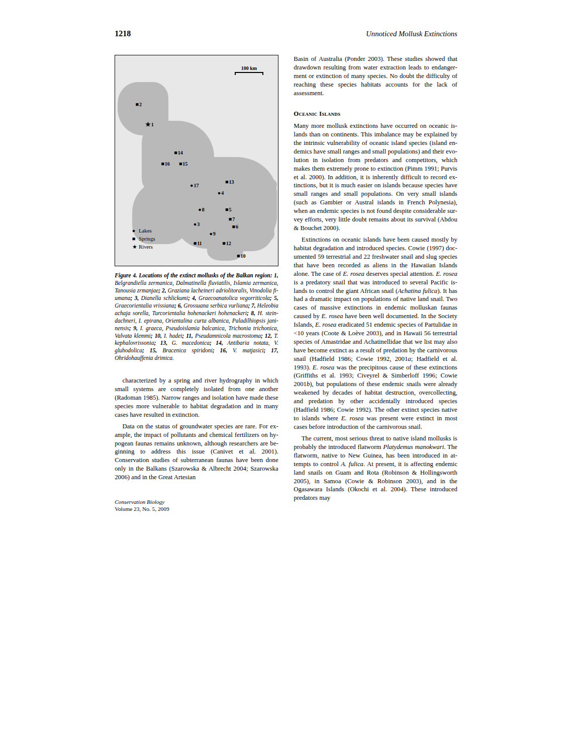1218
Unnoticed Mollusk Extinctions
100 km
2
1
14
16
15
17
13
4
8
5
7
6
3
9
11
12
10
● Lakes
■ Springs
★ Rivers
Figure 4. Locations of the extinct mollusks of the Balkan region: 1, Belgrandiella zermanica, Dalmatinella fluviatilis, Islamia zermanica, Tanousia zrmanjae; 2, Graziana lacheineri adriolitoralis, Vinodolia fiumana; 3, Dianella schlickumi; 4, Graecoanatolica vegorriticola; 5, Graecorientalia vrissiana; 6, Grossuana serbica vurliana; 7, Heleobia achaja sorella, Turcorientalia hohenackeri hohenackeri; 8, H. steindachneri, I. epirana, Orientalina curta albanica, Paladilhiopsis janinensis; 9, I. graeca, Pseudoislamia balcanica, Trichonia trichonica, Valvata klemmi; 10, I. hadei; 11, Pseudamnicola macrostoma; 12, T. kephalovrissonia; 13, G. macedonica; 14, Antibaria notata, V. gluhodolica; 15, Bracenica spiridoni; 16, V. matjasici; 17, Ohridohauffenia drimica.
characterized by a spring and river hydrography in which small systems are completely isolated from one another (Radoman 1985). Narrow ranges and isolation have made these species more vulnerable to habitat degradation and in many cases have resulted in extinction.
Data on the status of groundwater species are rare. For example, the impact of pollutants and chemical fertilizers on hypogean faunas remains unknown, although researchers are beginning to address this issue (Canivet et al. 2001). Conservation studies of subterranean faunas have been done only in the Balkans (Szarowska & Albrecht 2004; Szarowska 2006) and in the Great Artesian
Basin of Australia (Ponder 2003). These studies showed that drawdown resulting from water extraction leads to endangerment or extinction of many species. No doubt the difficulty of reaching these species habitats accounts for the lack of assessment.
Oceanic Islands
Many more mollusk extinctions have occurred on oceanic islands than on continents. This imbalance may be explained by the intrinsic vulnerability of oceanic island species (island endemics have small ranges and small populations) and their evolution in isolation from predators and competitors, which makes them extremely prone to extinction (Pimm 1991; Purvis et al. 2000). In addition, it is inherently difficult to record extinctions, but it is much easier on islands because species have small ranges and small populations. On very small islands (such as Gambier or Austral islands in French Polynesia), when an endemic species is not found despite considerable survey efforts, very little doubt remains about its survival (Abdou & Bouchet 2000).
Extinctions on oceanic islands have been caused mostly by habitat degradation and introduced species. Cowie (1997) documented 59 terrestrial and 22 freshwater snail and slug species that have been recorded as aliens in the Hawaiian Islands alone. The case of E. rosea deserves special attention. E. rosea is a predatory snail that was introduced to several Pacific islands to control the giant African snail (Achatina fulica). It has had a dramatic impact on populations of native land snail. Two cases of massive extinctions in endemic molluskan faunas caused by E. rosea have been well documented. In the Society Islands, E. rosea eradicated 51 endemic species of Partulidae in <10 years (Coote & Loève 2003), and in Hawaii 56 terrestrial species of Amastridae and Achatinellidae that we list may also have become extinct as a result of predation by the carnivorous snail (Hadfield 1986; Cowie 1992, 2001a; Hadfield et al. 1993). E. rosea was the precipitous cause of these extinctions (Griffiths et al. 1993; Civeyrel & Simberloff 1996; Cowie 2001b), but populations of these endemic snails were already weakened by decades of habitat destruction, overcollecting, and predation by other accidentally introduced species (Hadfield 1986; Cowie 1992). The other extinct species native to islands where E. rosea was present were extinct in most cases before introduction of the carnivorous snail.
The current, most serious threat to native island mollusks is probably the introduced flatworm Platydemus manokwari. The flatworm, native to New Guinea, has been introduced in attempts to control A. fulica. At present, it is affecting endemic land snails on Guam and Rota (Robinson & Hollingsworth 2005), in Samoa (Cowie & Robinson 2003), and in the Ogasawara Islands (Okochi et al. 2004). These introduced predators may
Conservation Biology
Volume 23, No. 5, 2009